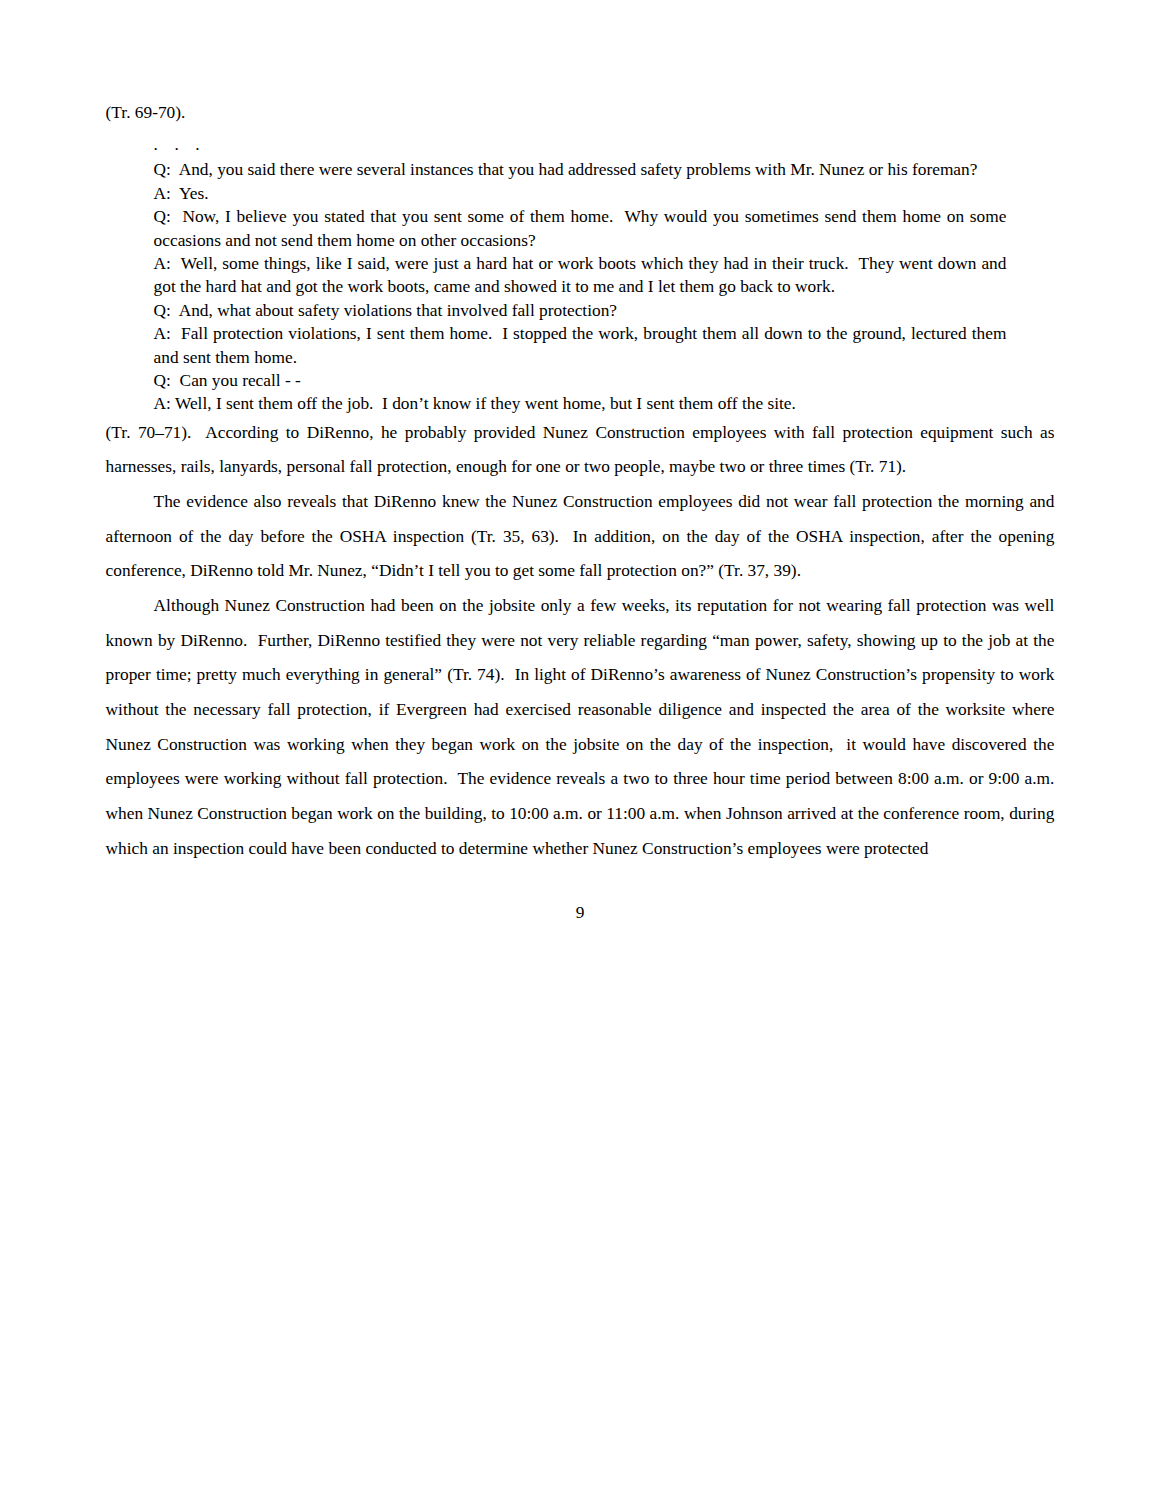(Tr. 69-70).
. . .
Q: And, you said there were several instances that you had addressed safety problems with Mr. Nunez or his foreman?
A: Yes.
Q: Now, I believe you stated that you sent some of them home. Why would you sometimes send them home on some occasions and not send them home on other occasions?
A: Well, some things, like I said, were just a hard hat or work boots which they had in their truck. They went down and got the hard hat and got the work boots, came and showed it to me and I let them go back to work.
Q: And, what about safety violations that involved fall protection?
A: Fall protection violations, I sent them home. I stopped the work, brought them all down to the ground, lectured them and sent them home.
Q: Can you recall - -
A: Well, I sent them off the job. I don’t know if they went home, but I sent them off the site.
(Tr. 70–71). According to DiRenno, he probably provided Nunez Construction employees with fall protection equipment such as harnesses, rails, lanyards, personal fall protection, enough for one or two people, maybe two or three times (Tr. 71).
The evidence also reveals that DiRenno knew the Nunez Construction employees did not wear fall protection the morning and afternoon of the day before the OSHA inspection (Tr. 35, 63). In addition, on the day of the OSHA inspection, after the opening conference, DiRenno told Mr. Nunez, “Didn’t I tell you to get some fall protection on?” (Tr. 37, 39).
Although Nunez Construction had been on the jobsite only a few weeks, its reputation for not wearing fall protection was well known by DiRenno. Further, DiRenno testified they were not very reliable regarding “man power, safety, showing up to the job at the proper time; pretty much everything in general” (Tr. 74). In light of DiRenno’s awareness of Nunez Construction’s propensity to work without the necessary fall protection, if Evergreen had exercised reasonable diligence and inspected the area of the worksite where Nunez Construction was working when they began work on the jobsite on the day of the inspection, it would have discovered the employees were working without fall protection. The evidence reveals a two to three hour time period between 8:00 a.m. or 9:00 a.m. when Nunez Construction began work on the building, to 10:00 a.m. or 11:00 a.m. when Johnson arrived at the conference room, during which an inspection could have been conducted to determine whether Nunez Construction’s employees were protected
9